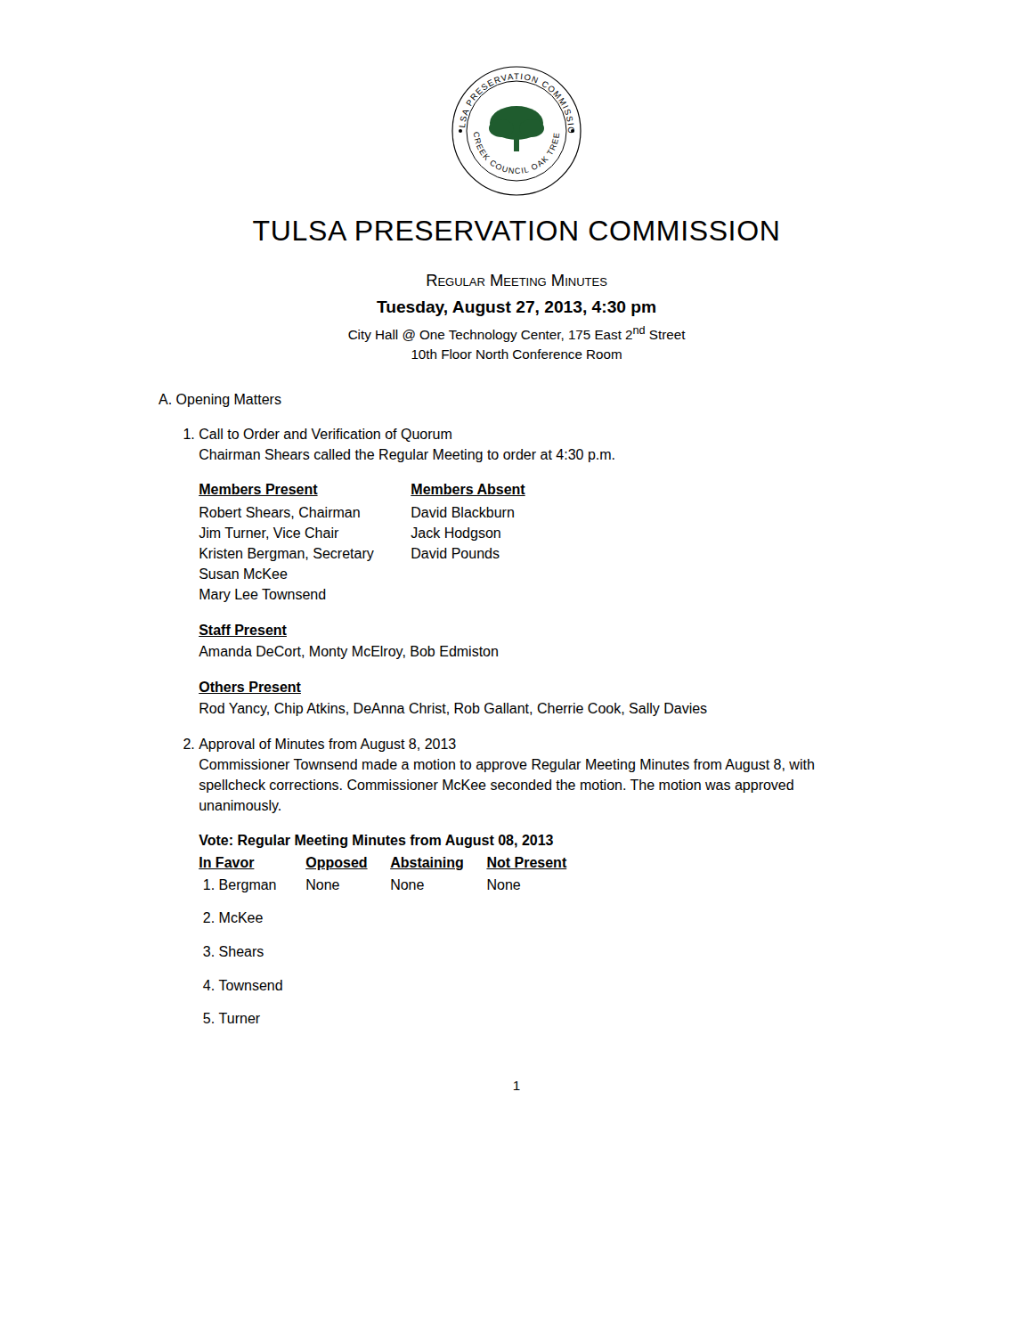TULSA PRESERVATION COMMISSION CREEK COUNCIL OAK TREE
TULSA PRESERVATION COMMISSION
Regular Meeting Minutes
Tuesday, August 27, 2013, 4:30 pm
City Hall @ One Technology Center, 175 East 2nd Street
10th Floor North Conference Room
Opening Matters
Call to Order and Verification of Quorum
Chairman Shears called the Regular Meeting to order at 4:30 p.m.
| Members Present | Members Absent |
| --- | --- |
| Robert Shears, Chairman Jim Turner, Vice Chair Kristen Bergman, Secretary Susan McKee Mary Lee Townsend | David Blackburn Jack Hodgson David Pounds |
Staff Present
Amanda DeCort, Monty McElroy, Bob Edmiston
Others Present
Rod Yancy, Chip Atkins, DeAnna Christ, Rob Gallant, Cherrie Cook, Sally Davies
Approval of Minutes from August 8, 2013
Commissioner Townsend made a motion to approve Regular Meeting Minutes from August 8, with spellcheck corrections. Commissioner McKee seconded the motion. The motion was approved unanimously.
Vote: Regular Meeting Minutes from August 08, 2013
| In Favor | Opposed | Abstaining | Not Present |
| --- | --- | --- | --- |
| Bergman McKee Shears Townsend Turner | None | None | None |
1